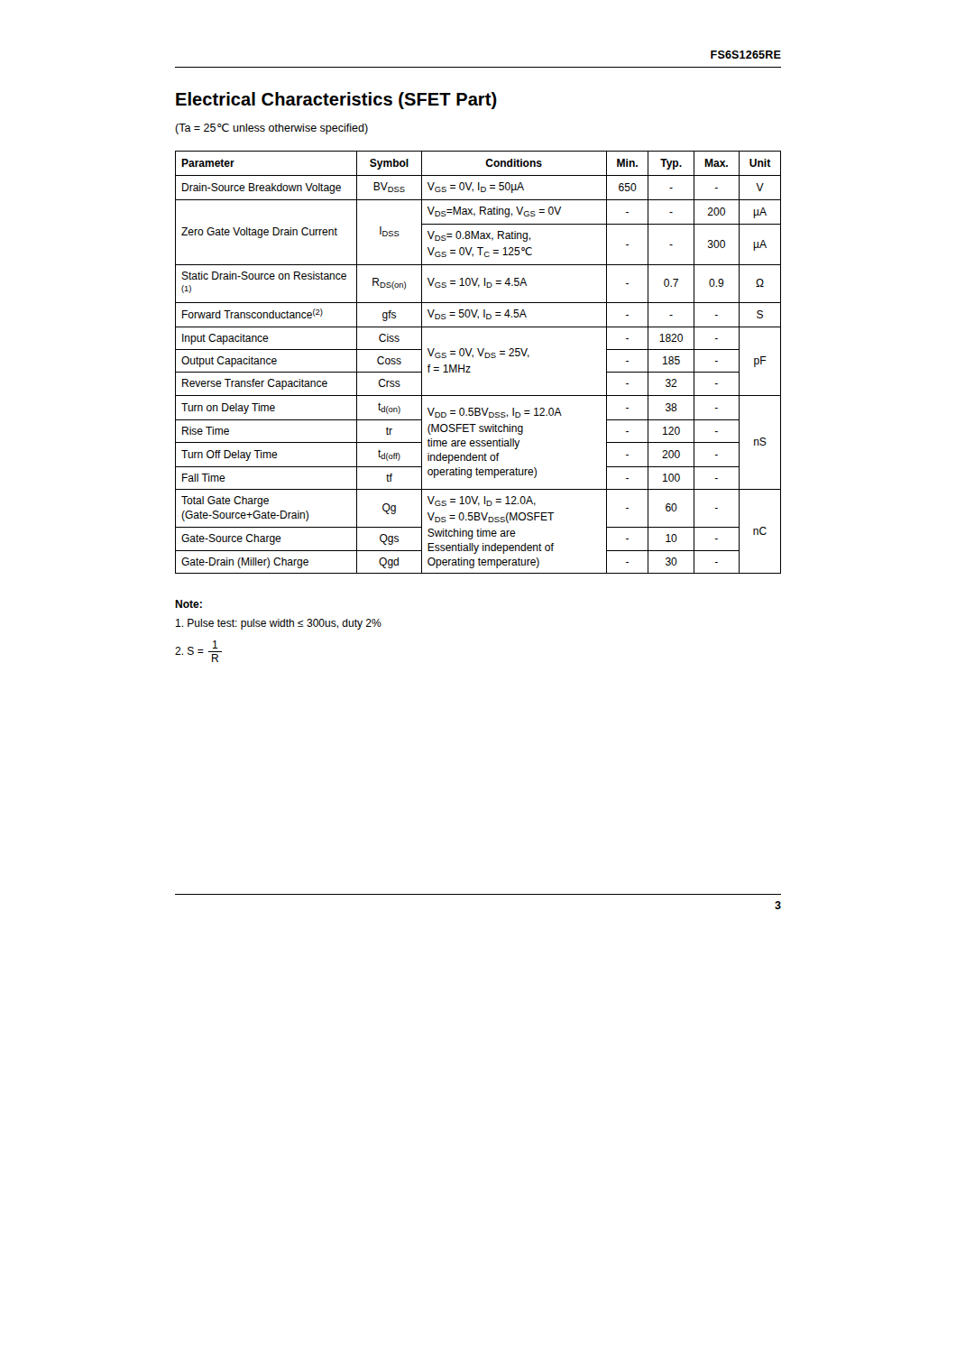FS6S1265RE
Electrical Characteristics (SFET Part)
(Ta = 25℃ unless otherwise specified)
| Parameter | Symbol | Conditions | Min. | Typ. | Max. | Unit |
| --- | --- | --- | --- | --- | --- | --- |
| Drain-Source Breakdown Voltage | BV DSS | V GS = 0V, I D = 50µA | 650 | - | - | V |
| Zero Gate Voltage Drain Current | I DSS | V DS =Max, Rating, V GS = 0V | - | - | 200 | µA |
| V DS = 0.8Max, Rating, V GS = 0V, T C = 125℃ | - | - | 300 | µA |
| Static Drain-Source on Resistance (1) | R DS(on) | V GS = 10V, I D = 4.5A | - | 0.7 | 0.9 | Ω |
| Forward Transconductance (2) | gfs | V DS = 50V, I D = 4.5A | - | - | - | S |
| Input Capacitance | Ciss | V GS = 0V, V DS = 25V, f = 1MHz | - | 1820 | - | pF |
| Output Capacitance | Coss | - | 185 | - |
| Reverse Transfer Capacitance | Crss | - | 32 | - |
| Turn on Delay Time | t d(on) | V DD = 0.5BV DSS , I D = 12.0A (MOSFET switching time are essentially independent of operating temperature) | - | 38 | - | nS |
| Rise Time | tr | - | 120 | - |
| Turn Off Delay Time | t d(off) | - | 200 | - |
| Fall Time | tf | - | 100 | - |
| Total Gate Charge (Gate-Source+Gate-Drain) | Qg | V GS = 10V, I D = 12.0A, V DS = 0.5BV DSS (MOSFET Switching time are Essentially independent of Operating temperature) | - | 60 | - | nC |
| Gate-Source Charge | Qgs | - | 10 | - |
| Gate-Drain (Miller) Charge | Qgd | - | 30 | - |
Note:
1. Pulse test: pulse width ≤ 300us, duty 2%
2. S = 1 R
3